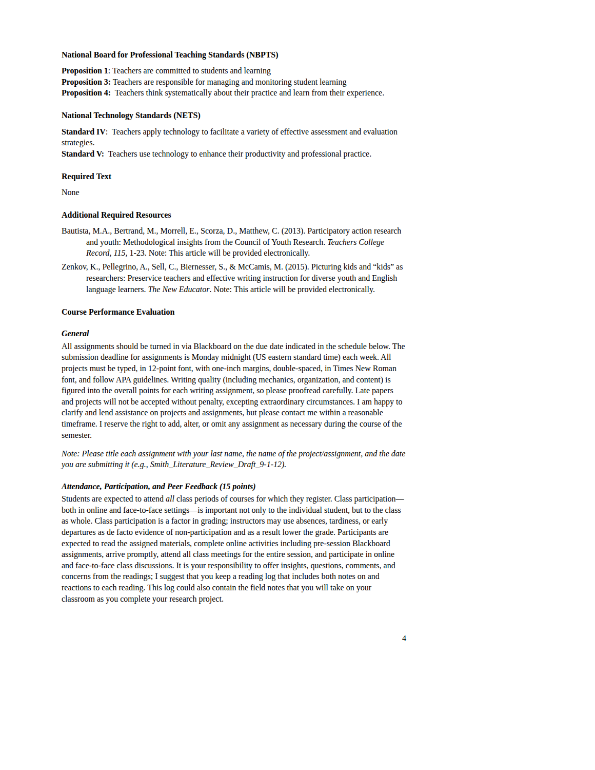National Board for Professional Teaching Standards (NBPTS)
Proposition 1: Teachers are committed to students and learning
Proposition 3: Teachers are responsible for managing and monitoring student learning
Proposition 4: Teachers think systematically about their practice and learn from their experience.
National Technology Standards (NETS)
Standard IV: Teachers apply technology to facilitate a variety of effective assessment and evaluation strategies.
Standard V: Teachers use technology to enhance their productivity and professional practice.
Required Text
None
Additional Required Resources
Bautista, M.A., Bertrand, M., Morrell, E., Scorza, D., Matthew, C. (2013). Participatory action research and youth: Methodological insights from the Council of Youth Research. Teachers College Record, 115, 1-23. Note: This article will be provided electronically.
Zenkov, K., Pellegrino, A., Sell, C., Biernesser, S., & McCamis, M. (2015). Picturing kids and “kids” as researchers: Preservice teachers and effective writing instruction for diverse youth and English language learners. The New Educator. Note: This article will be provided electronically.
Course Performance Evaluation
General
All assignments should be turned in via Blackboard on the due date indicated in the schedule below. The submission deadline for assignments is Monday midnight (US eastern standard time) each week. All projects must be typed, in 12-point font, with one-inch margins, double-spaced, in Times New Roman font, and follow APA guidelines. Writing quality (including mechanics, organization, and content) is figured into the overall points for each writing assignment, so please proofread carefully. Late papers and projects will not be accepted without penalty, excepting extraordinary circumstances. I am happy to clarify and lend assistance on projects and assignments, but please contact me within a reasonable timeframe. I reserve the right to add, alter, or omit any assignment as necessary during the course of the semester.
Note: Please title each assignment with your last name, the name of the project/assignment, and the date you are submitting it (e.g., Smith_Literature_Review_Draft_9-1-12).
Attendance, Participation, and Peer Feedback (15 points)
Students are expected to attend all class periods of courses for which they register. Class participation—both in online and face-to-face settings—is important not only to the individual student, but to the class as whole. Class participation is a factor in grading; instructors may use absences, tardiness, or early departures as de facto evidence of non-participation and as a result lower the grade. Participants are expected to read the assigned materials, complete online activities including pre-session Blackboard assignments, arrive promptly, attend all class meetings for the entire session, and participate in online and face-to-face class discussions. It is your responsibility to offer insights, questions, comments, and concerns from the readings; I suggest that you keep a reading log that includes both notes on and reactions to each reading. This log could also contain the field notes that you will take on your classroom as you complete your research project.
4